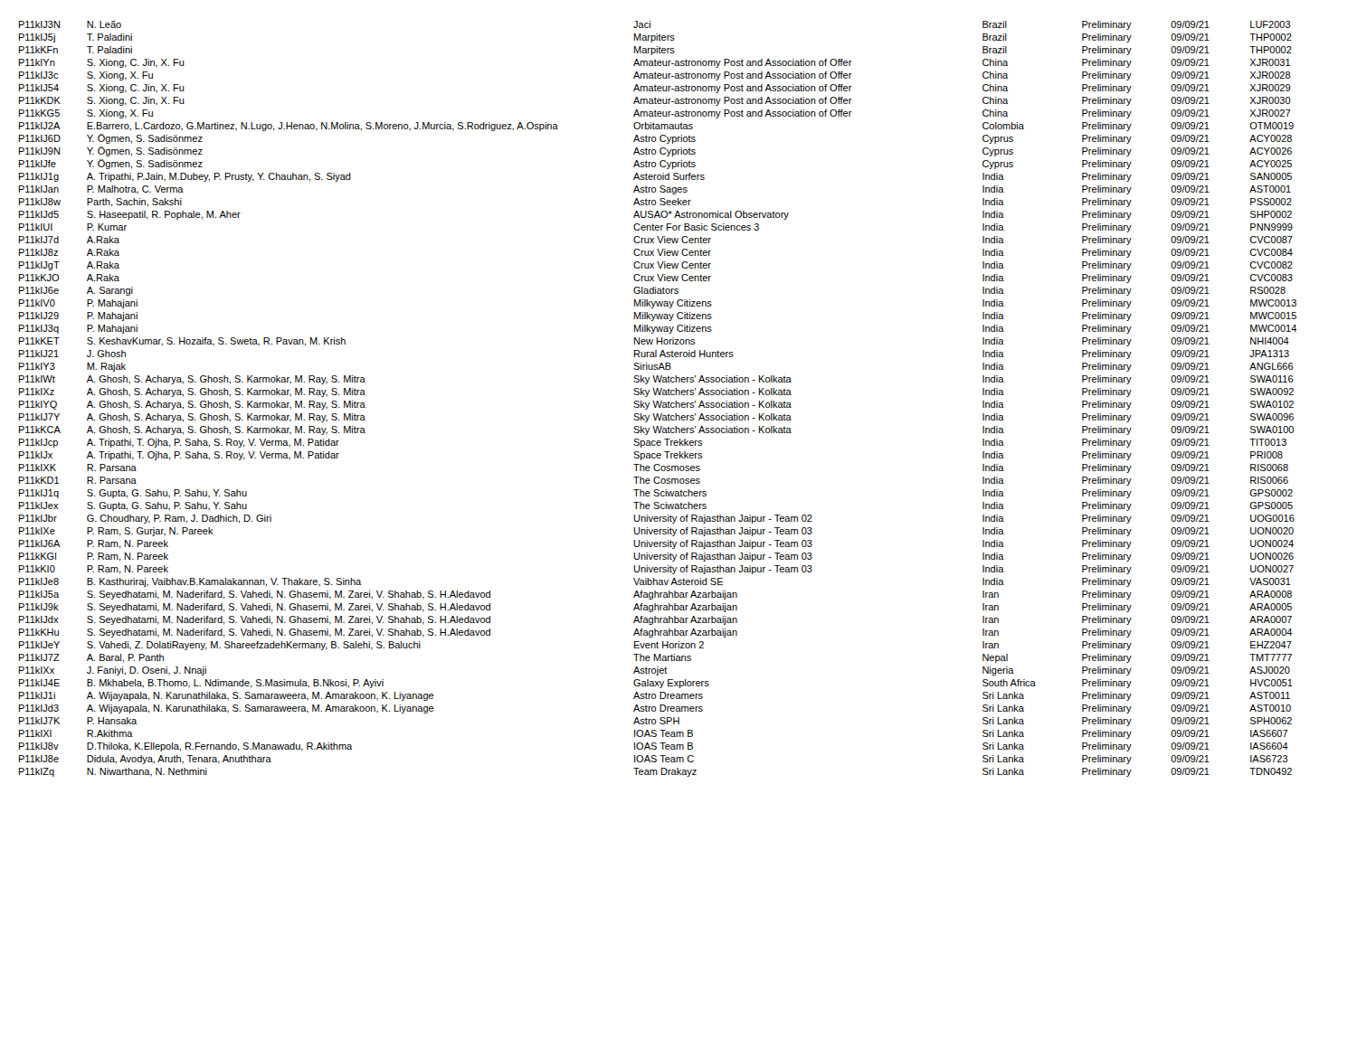| P11kIJ3N | N. Leão | Jaci | Brazil | Preliminary | 09/09/21 | LUF2003 |
| P11kIJ5j | T. Paladini | Marpiters | Brazil | Preliminary | 09/09/21 | THP0002 |
| P11kKFn | T. Paladini | Marpiters | Brazil | Preliminary | 09/09/21 | THP0002 |
| P11kIYn | S. Xiong, C. Jin, X. Fu | Amateur-astronomy Post and Association of Offer | China | Preliminary | 09/09/21 | XJR0031 |
| P11kIJ3c | S. Xiong, X. Fu | Amateur-astronomy Post and Association of Offer | China | Preliminary | 09/09/21 | XJR0028 |
| P11kIJ54 | S. Xiong, C. Jin, X. Fu | Amateur-astronomy Post and Association of Offer | China | Preliminary | 09/09/21 | XJR0029 |
| P11kKDK | S. Xiong, C. Jin, X. Fu | Amateur-astronomy Post and Association of Offer | China | Preliminary | 09/09/21 | XJR0030 |
| P11kKG5 | S. Xiong, X. Fu | Amateur-astronomy Post and Association of Offer | China | Preliminary | 09/09/21 | XJR0027 |
| P11kIJ2A | E.Barrero, L.Cardozo, G.Martinez, N.Lugo, J.Henao, N.Molina, S.Moreno, J.Murcia, S.Rodriguez, A.Ospina | Orbitamautas | Colombia | Preliminary | 09/09/21 | OTM0019 |
| P11kIJ6D | Y. Ögmen, S. Sadisönmez | Astro Cypriots | Cyprus | Preliminary | 09/09/21 | ACY0028 |
| P11kIJ9N | Y. Ögmen, S. Sadisönmez | Astro Cypriots | Cyprus | Preliminary | 09/09/21 | ACY0026 |
| P11kIJfe | Y. Ögmen, S. Sadisönmez | Astro Cypriots | Cyprus | Preliminary | 09/09/21 | ACY0025 |
| P11kIJ1g | A. Tripathi, P.Jain, M.Dubey, P. Prusty, Y. Chauhan, S. Siyad | Asteroid Surfers | India | Preliminary | 09/09/21 | SAN0005 |
| P11kIJan | P. Malhotra, C. Verma | Astro Sages | India | Preliminary | 09/09/21 | AST0001 |
| P11kIJ8w | Parth, Sachin, Sakshi | Astro Seeker | India | Preliminary | 09/09/21 | PSS0002 |
| P11kIJd5 | S. Haseepatil, R. Pophale, M. Aher | AUSAO* Astronomical Observatory | India | Preliminary | 09/09/21 | SHP0002 |
| P11kIUI | P. Kumar | Center For Basic Sciences 3 | India | Preliminary | 09/09/21 | PNN9999 |
| P11kIJ7d | A.Raka | Crux View Center | India | Preliminary | 09/09/21 | CVC0087 |
| P11kIJ8z | A.Raka | Crux View Center | India | Preliminary | 09/09/21 | CVC0084 |
| P11kIJgT | A.Raka | Crux View Center | India | Preliminary | 09/09/21 | CVC0082 |
| P11kKJO | A.Raka | Crux View Center | India | Preliminary | 09/09/21 | CVC0083 |
| P11kIJ6e | A. Sarangi | Gladiators | India | Preliminary | 09/09/21 | RS0028 |
| P11kIV0 | P. Mahajani | Milkyway Citizens | India | Preliminary | 09/09/21 | MWC0013 |
| P11kIJ29 | P. Mahajani | Milkyway Citizens | India | Preliminary | 09/09/21 | MWC0015 |
| P11kIJ3q | P. Mahajani | Milkyway Citizens | India | Preliminary | 09/09/21 | MWC0014 |
| P11kKET | S. KeshavKumar, S. Hozaifa, S. Sweta, R. Pavan, M. Krish | New Horizons | India | Preliminary | 09/09/21 | NHI4004 |
| P11kIJ21 | J. Ghosh | Rural Asteroid Hunters | India | Preliminary | 09/09/21 | JPA1313 |
| P11kIY3 | M. Rajak | SiriusAB | India | Preliminary | 09/09/21 | ANGL666 |
| P11kIWt | A. Ghosh, S. Acharya, S. Ghosh, S. Karmokar, M. Ray, S. Mitra | Sky Watchers' Association - Kolkata | India | Preliminary | 09/09/21 | SWA0116 |
| P11kIXz | A. Ghosh, S. Acharya, S. Ghosh, S. Karmokar, M. Ray, S. Mitra | Sky Watchers' Association - Kolkata | India | Preliminary | 09/09/21 | SWA0092 |
| P11kIYQ | A. Ghosh, S. Acharya, S. Ghosh, S. Karmokar, M. Ray, S. Mitra | Sky Watchers' Association - Kolkata | India | Preliminary | 09/09/21 | SWA0102 |
| P11kIJ7Y | A. Ghosh, S. Acharya, S. Ghosh, S. Karmokar, M. Ray, S. Mitra | Sky Watchers' Association - Kolkata | India | Preliminary | 09/09/21 | SWA0096 |
| P11kKCA | A. Ghosh, S. Acharya, S. Ghosh, S. Karmokar, M. Ray, S. Mitra | Sky Watchers' Association - Kolkata | India | Preliminary | 09/09/21 | SWA0100 |
| P11kIJcp | A. Tripathi, T. Ojha, P. Saha, S. Roy, V. Verma, M. Patidar | Space Trekkers | India | Preliminary | 09/09/21 | TIT0013 |
| P11kIJx | A. Tripathi, T. Ojha, P. Saha, S. Roy, V. Verma, M. Patidar | Space Trekkers | India | Preliminary | 09/09/21 | PRI008 |
| P11kIXK | R. Parsana | The Cosmoses | India | Preliminary | 09/09/21 | RIS0068 |
| P11kKD1 | R. Parsana | The Cosmoses | India | Preliminary | 09/09/21 | RIS0066 |
| P11kIJ1q | S. Gupta, G. Sahu, P. Sahu, Y. Sahu | The Sciwatchers | India | Preliminary | 09/09/21 | GPS0002 |
| P11kIJex | S. Gupta, G. Sahu, P. Sahu, Y. Sahu | The Sciwatchers | India | Preliminary | 09/09/21 | GPS0005 |
| P11kIJbr | G. Choudhary, P. Ram, J. Dadhich, D. Giri | University of Rajasthan Jaipur - Team 02 | India | Preliminary | 09/09/21 | UOG0016 |
| P11kIXe | P. Ram, S. Gurjar, N. Pareek | University of Rajasthan Jaipur - Team 03 | India | Preliminary | 09/09/21 | UON0020 |
| P11kIJ6A | P. Ram, N. Pareek | University of Rajasthan Jaipur - Team 03 | India | Preliminary | 09/09/21 | UON0024 |
| P11kKGl | P. Ram, N. Pareek | University of Rajasthan Jaipur - Team 03 | India | Preliminary | 09/09/21 | UON0026 |
| P11kKI0 | P. Ram, N. Pareek | University of Rajasthan Jaipur - Team 03 | India | Preliminary | 09/09/21 | UON0027 |
| P11kIJe8 | B. Kasthuriraj, Vaibhav.B.Kamalakannan, V. Thakare, S. Sinha | Vaibhav Asteroid SE | India | Preliminary | 09/09/21 | VAS0031 |
| P11kIJ5a | S. Seyedhatami, M. Naderifard, S. Vahedi, N. Ghasemi, M. Zarei, V. Shahab, S. H.Aledavod | Afaghrahbar Azarbaijan | Iran | Preliminary | 09/09/21 | ARA0008 |
| P11kIJ9k | S. Seyedhatami, M. Naderifard, S. Vahedi, N. Ghasemi, M. Zarei, V. Shahab, S. H.Aledavod | Afaghrahbar Azarbaijan | Iran | Preliminary | 09/09/21 | ARA0005 |
| P11kIJdx | S. Seyedhatami, M. Naderifard, S. Vahedi, N. Ghasemi, M. Zarei, V. Shahab, S. H.Aledavod | Afaghrahbar Azarbaijan | Iran | Preliminary | 09/09/21 | ARA0007 |
| P11kKHu | S. Seyedhatami, M. Naderifard, S. Vahedi, N. Ghasemi, M. Zarei, V. Shahab, S. H.Aledavod | Afaghrahbar Azarbaijan | Iran | Preliminary | 09/09/21 | ARA0004 |
| P11kIJeY | S. Vahedi, Z. DolatiRayeny, M. ShareefzadehKermany, B. Salehi, S. Baluchi | Event Horizon 2 | Iran | Preliminary | 09/09/21 | EHZ2047 |
| P11kIJ7Z | A. Baral, P. Panth | The Martians | Nepal | Preliminary | 09/09/21 | TMT7777 |
| P11kIXx | J. Faniyi, D. Oseni, J. Nnaji | Astrojet | Nigeria | Preliminary | 09/09/21 | ASJ0020 |
| P11kIJ4E | B. Mkhabela, B.Thomo, L. Ndimande, S.Masimula, B.Nkosi, P. Ayivi | Galaxy Explorers | South Africa | Preliminary | 09/09/21 | HVC0051 |
| P11kIJ1i | A. Wijayapala, N. Karunathilaka, S. Samaraweera, M. Amarakoon, K. Liyanage | Astro Dreamers | Sri Lanka | Preliminary | 09/09/21 | AST0011 |
| P11kIJd3 | A. Wijayapala, N. Karunathilaka, S. Samaraweera, M. Amarakoon, K. Liyanage | Astro Dreamers | Sri Lanka | Preliminary | 09/09/21 | AST0010 |
| P11kIJ7K | P. Hansaka | Astro SPH | Sri Lanka | Preliminary | 09/09/21 | SPH0062 |
| P11kIXl | R.Akithma | IOAS Team B | Sri Lanka | Preliminary | 09/09/21 | IAS6607 |
| P11kIJ8v | D.Thiloka, K.Ellepola, R.Fernando, S.Manawadu, R.Akithma | IOAS Team B | Sri Lanka | Preliminary | 09/09/21 | IAS6604 |
| P11kIJ8e | Didula, Avodya, Aruth, Tenara, Anuththara | IOAS Team C | Sri Lanka | Preliminary | 09/09/21 | IAS6723 |
| P11kIZq | N. Niwarthana, N. Nethmini | Team Drakayz | Sri Lanka | Preliminary | 09/09/21 | TDN0492 |